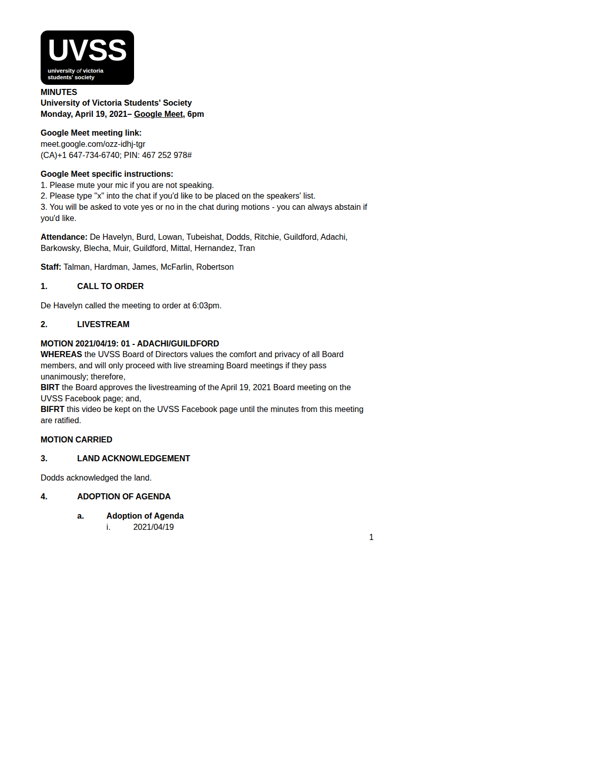UVSS university of victoria
students' society
MINUTES
University of Victoria Students' Society
Monday, April 19, 2021– Google Meet, 6pm
Google Meet meeting link:
meet.google.com/ozz-idhj-tgr
(CA)+1 647-734-6740; PIN: 467 252 978#
Google Meet specific instructions:
1. Please mute your mic if you are not speaking.
2. Please type "x" into the chat if you'd like to be placed on the speakers' list.
3. You will be asked to vote yes or no in the chat during motions - you can always abstain if you'd like.
Attendance: De Havelyn, Burd, Lowan, Tubeishat, Dodds, Ritchie, Guildford, Adachi, Barkowsky, Blecha, Muir, Guildford, Mittal, Hernandez, Tran
Staff: Talman, Hardman, James, McFarlin, Robertson
1. CALL TO ORDER
De Havelyn called the meeting to order at 6:03pm.
2. LIVESTREAM
MOTION 2021/04/19: 01 - ADACHI/GUILDFORD
WHEREAS the UVSS Board of Directors values the comfort and privacy of all Board members, and will only proceed with live streaming Board meetings if they pass unanimously; therefore,
BIRT the Board approves the livestreaming of the April 19, 2021 Board meeting on the UVSS Facebook page; and,
BIFRT this video be kept on the UVSS Facebook page until the minutes from this meeting are ratified.
MOTION CARRIED
3. LAND ACKNOWLEDGEMENT
Dodds acknowledged the land.
4. ADOPTION OF AGENDA
a. Adoption of Agenda
i. 2021/04/19
1